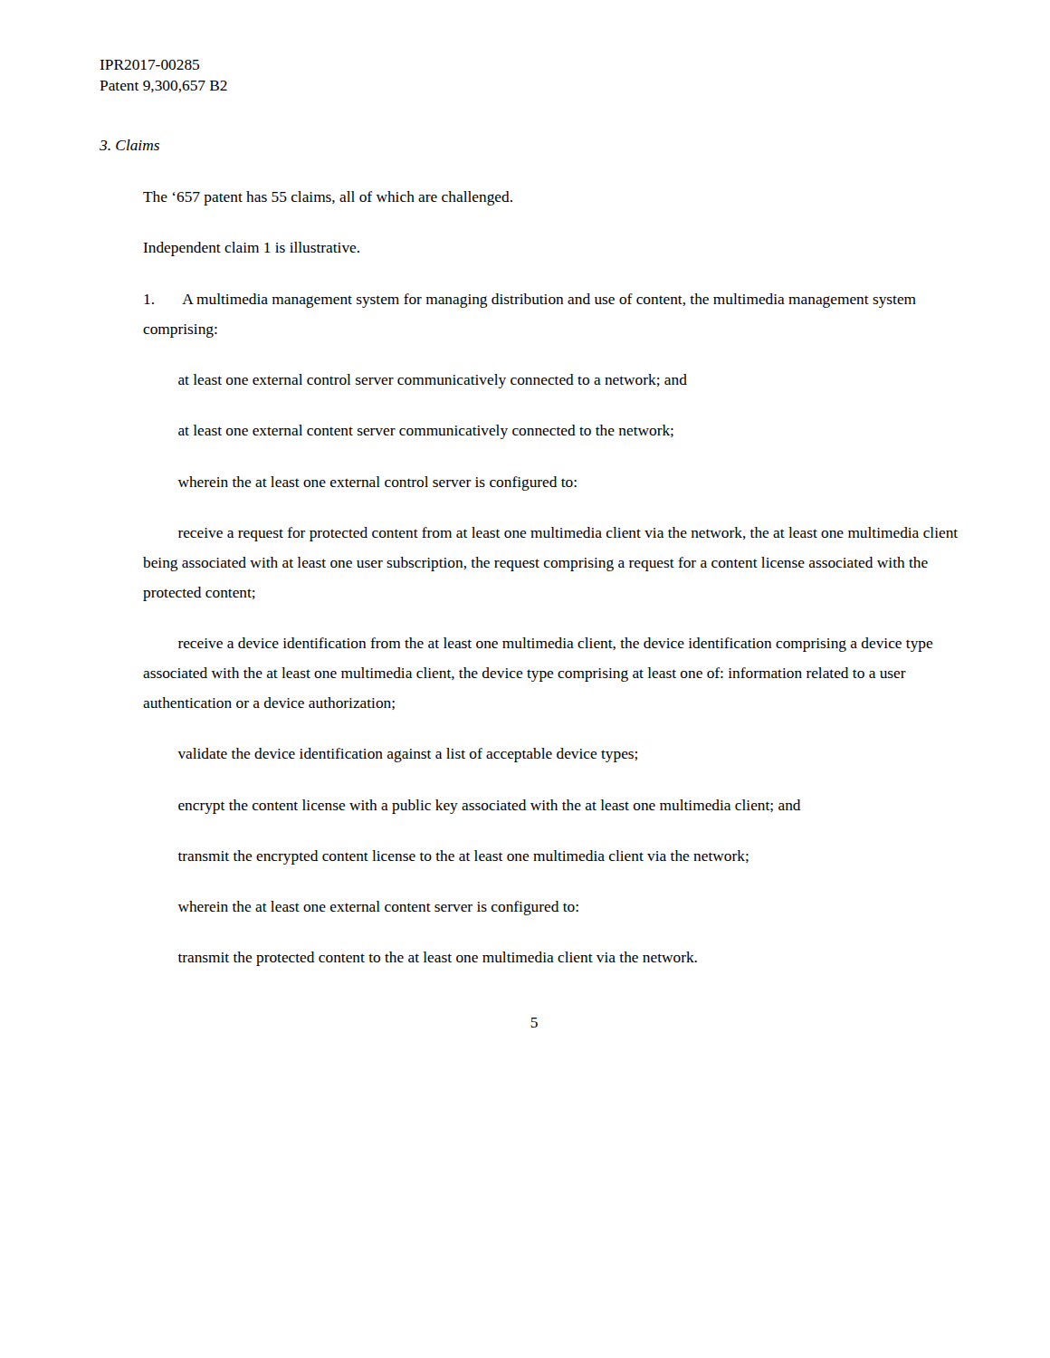IPR2017-00285
Patent 9,300,657 B2
3. Claims
The ‘657 patent has 55 claims, all of which are challenged.
Independent claim 1 is illustrative.
1. A multimedia management system for managing distribution and use of content, the multimedia management system comprising:
at least one external control server communicatively connected to a network; and
at least one external content server communicatively connected to the network;
wherein the at least one external control server is configured to:
receive a request for protected content from at least one multimedia client via the network, the at least one multimedia client being associated with at least one user subscription, the request comprising a request for a content license associated with the protected content;
receive a device identification from the at least one multimedia client, the device identification comprising a device type associated with the at least one multimedia client, the device type comprising at least one of: information related to a user authentication or a device authorization;
validate the device identification against a list of acceptable device types;
encrypt the content license with a public key associated with the at least one multimedia client; and
transmit the encrypted content license to the at least one multimedia client via the network;
wherein the at least one external content server is configured to:
transmit the protected content to the at least one multimedia client via the network.
5